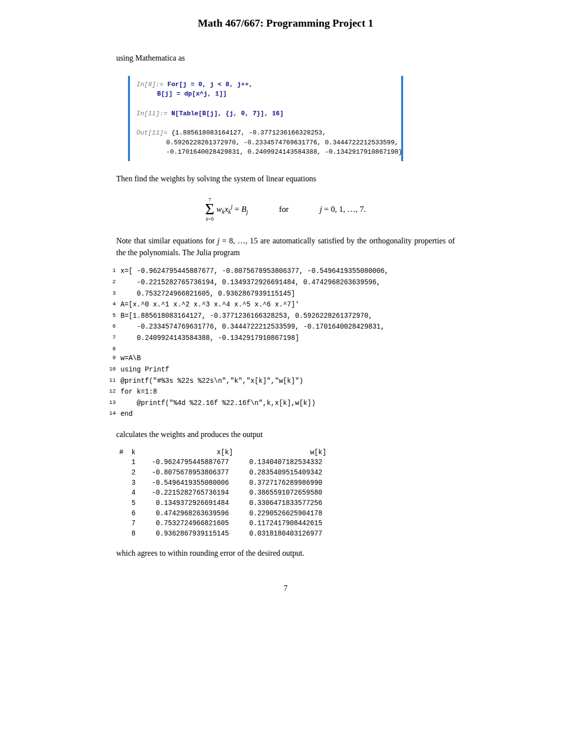Math 467/667: Programming Project 1
using Mathematica as
In[8]:= For[j = 0, j < 8, j++,
B[j] = dp[x^j, 1]]
In[11]:= N[Table[B[j], {j, 0, 7}], 16]
Out[11]= {1.885618083164127, -0.3771236166328253,
0.5926228261372970, -0.2334574769631776, 0.3444722212533599,
-0.1701640028429831, 0.2409924143584388, -0.1342917910867198}
Then find the weights by solving the system of linear equations
7 Σ k=0 wkxkj = Bj for j = 0, 1, …, 7.
Note that similar equations for j = 8, …, 15 are automatically satisfied by the orthogonality properties of the the polynomials. The Julia program
| 1 | x=[ -0.9624795445887677, -0.8075678953806377, -0.5496419355080006, |
| 2 | -0.2215282765736194, 0.1349372926691484, 0.4742968263639596, |
| 3 | 0.7532724966821605, 0.9362867939115145] |
| 4 | A=[x.^0 x.^1 x.^2 x.^3 x.^4 x.^5 x.^6 x.^7]' |
| 5 | B=[1.885618083164127, -0.3771236166328253, 0.5926228261372970, |
| 6 | -0.2334574769631776, 0.3444722212533599, -0.1701640028429831, |
| 7 | 0.2409924143584388, -0.1342917910867198] |
| 8 | |
| 9 | w=A\B |
| 10 | using Printf |
| 11 | @printf("#%3s %22s %22s\n","k","x[k]","w[k]") |
| 12 | for k=1:8 |
| 13 | @printf("%4d %22.16f %22.16f\n",k,x[k],w[k]) |
| 14 | end |
calculates the weights and produces the output
# k x[k] w[k] 1 -0.9624795445887677 0.1340407182534332 2 -0.8075678953806377 0.2835409515409342 3 -0.5496419355080006 0.3727176289986990 4 -0.2215282765736194 0.3865591072659580 5 0.1349372926691484 0.3306471833577256 6 0.4742968263639596 0.2290526625904178 7 0.7532724966821605 0.1172417908442615 8 0.9362867939115145 0.0318180403126977
which agrees to within rounding error of the desired output.
7